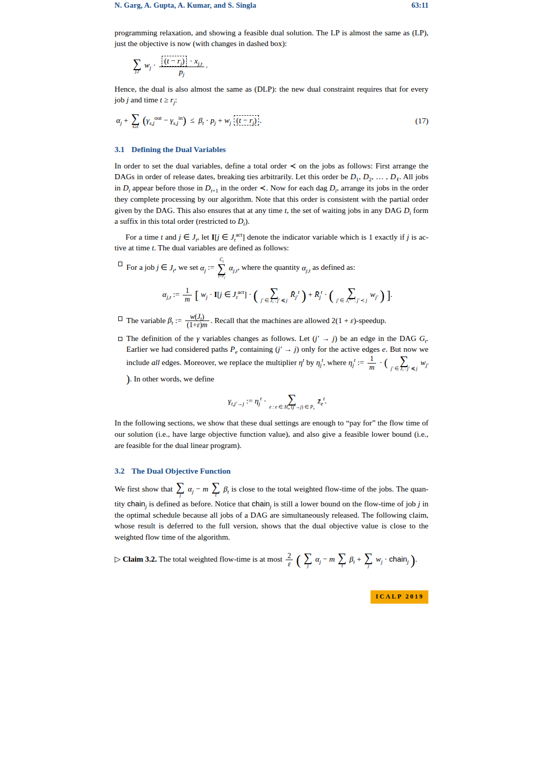N. Garg, A. Gupta, A. Kumar, and S. Singla 63:11
programming relaxation, and showing a feasible dual solution. The LP is almost the same as (LP), just the objective is now (with changes in dashed box):
∑ j,t wj · (t − rj) · xj,t pj .
Hence, the dual is also almost the same as (DLP): the new dual constraint requires that for every job j and time t ≥ rj:
αj + ∑ s≥t (γs,jout − γs,jin) ≤ βt · pj + wj (t − rj).
(17)
3.1 Defining the Dual Variables
In order to set the dual variables, define a total order ≺ on the jobs as follows: First arrange the DAGs in order of release dates, breaking ties arbitrarily. Let this order be D1, D2, … , Dℓ. All jobs in Di appear before those in Di+1 in the order ≺. Now for each dag Di, arrange its jobs in the order they complete processing by our algorithm. Note that this order is consistent with the partial order given by the DAG. This also ensures that at any time t, the set of waiting jobs in any DAG Di form a suffix in this total order (restricted to Di).
For a time t and j ∈ Jt, let I[j ∈ Jtact] denote the indicator variable which is 1 exactly if j is active at time t. The dual variables are defined as follows:
For a job j ∈ Jt, we set αj := Cj ∑ t=rj αj,t, where the quantity αj,t as defined as:
αj,t := 1 m [ wj · I[j ∈ Jtact] · ( ∑ j′ ∈ Jt : j′ ≼ j R̄j′t ) + R̄jt · ( ∑ j′ ∈ Jtact : j′ ≺ j wj′ ) ].
The variable βt := w(Jt) (1+ε)m . Recall that the machines are allowed 2(1 + ε)-speedup.
The definition of the γ variables changes as follows. Let (j′ → j) be an edge in the DAG Gt. Earlier we had considered paths Pe containing (j′ → j) only for the active edges e. But now we include all edges. Moreover, we replace the multiplier ηt by ηjt, where ηjt := 1 m · ( ∑ j′ ∈ Jt : j′ ≼ j wj′ ). In other words, we define
γt,j′→j := ηjt · ∑ e : e ∈ Ht, (j′→j) ∈ Pe z̄et.
In the following sections, we show that these dual settings are enough to “pay for” the flow time of our solution (i.e., have large objective function value), and also give a feasible lower bound (i.e., are feasible for the dual linear program).
3.2 The Dual Objective Function
We first show that ∑j αj − m ∑t βt is close to the total weighted flow-time of the jobs. The quantity chainj is defined as before. Notice that chainj is still a lower bound on the flow-time of job j in the optimal schedule because all jobs of a DAG are simultaneously released. The following claim, whose result is deferred to the full version, shows that the dual objective value is close to the weighted flow time of the algorithm.
▷ Claim 3.2. The total weighted flow-time is at most 2 ε ( ∑j αj − m ∑t βt + ∑j wj · chainj ).
ICALP 2019